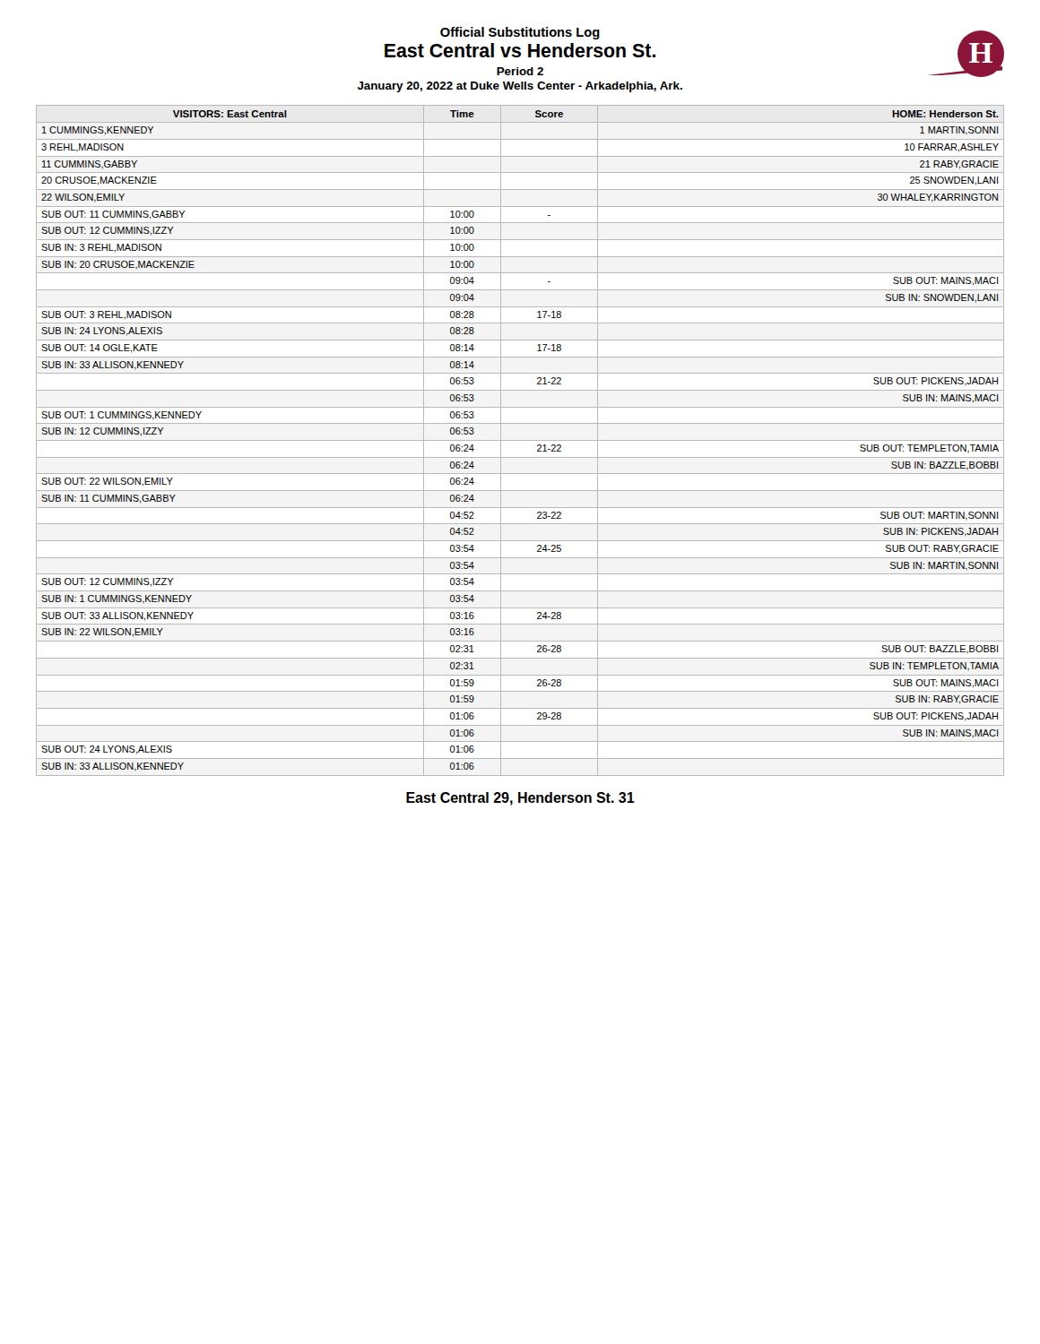H
Official Substitutions Log
East Central vs Henderson St.
Period 2
January 20, 2022 at Duke Wells Center - Arkadelphia, Ark.
| VISITORS: East Central | Time | Score | HOME: Henderson St. |
| --- | --- | --- | --- |
| 1 CUMMINGS,KENNEDY | | | 1 MARTIN,SONNI |
| 3 REHL,MADISON | | | 10 FARRAR,ASHLEY |
| 11 CUMMINS,GABBY | | | 21 RABY,GRACIE |
| 20 CRUSOE,MACKENZIE | | | 25 SNOWDEN,LANI |
| 22 WILSON,EMILY | | | 30 WHALEY,KARRINGTON |
| SUB OUT: 11 CUMMINS,GABBY | 10:00 | - | |
| SUB OUT: 12 CUMMINS,IZZY | 10:00 | | |
| SUB IN: 3 REHL,MADISON | 10:00 | | |
| SUB IN: 20 CRUSOE,MACKENZIE | 10:00 | | |
| | 09:04 | - | SUB OUT: MAINS,MACI |
| | 09:04 | | SUB IN: SNOWDEN,LANI |
| SUB OUT: 3 REHL,MADISON | 08:28 | 17-18 | |
| SUB IN: 24 LYONS,ALEXIS | 08:28 | | |
| SUB OUT: 14 OGLE,KATE | 08:14 | 17-18 | |
| SUB IN: 33 ALLISON,KENNEDY | 08:14 | | |
| | 06:53 | 21-22 | SUB OUT: PICKENS,JADAH |
| | 06:53 | | SUB IN: MAINS,MACI |
| SUB OUT: 1 CUMMINGS,KENNEDY | 06:53 | | |
| SUB IN: 12 CUMMINS,IZZY | 06:53 | | |
| | 06:24 | 21-22 | SUB OUT: TEMPLETON,TAMIA |
| | 06:24 | | SUB IN: BAZZLE,BOBBI |
| SUB OUT: 22 WILSON,EMILY | 06:24 | | |
| SUB IN: 11 CUMMINS,GABBY | 06:24 | | |
| | 04:52 | 23-22 | SUB OUT: MARTIN,SONNI |
| | 04:52 | | SUB IN: PICKENS,JADAH |
| | 03:54 | 24-25 | SUB OUT: RABY,GRACIE |
| | 03:54 | | SUB IN: MARTIN,SONNI |
| SUB OUT: 12 CUMMINS,IZZY | 03:54 | | |
| SUB IN: 1 CUMMINGS,KENNEDY | 03:54 | | |
| SUB OUT: 33 ALLISON,KENNEDY | 03:16 | 24-28 | |
| SUB IN: 22 WILSON,EMILY | 03:16 | | |
| | 02:31 | 26-28 | SUB OUT: BAZZLE,BOBBI |
| | 02:31 | | SUB IN: TEMPLETON,TAMIA |
| | 01:59 | 26-28 | SUB OUT: MAINS,MACI |
| | 01:59 | | SUB IN: RABY,GRACIE |
| | 01:06 | 29-28 | SUB OUT: PICKENS,JADAH |
| | 01:06 | | SUB IN: MAINS,MACI |
| SUB OUT: 24 LYONS,ALEXIS | 01:06 | | |
| SUB IN: 33 ALLISON,KENNEDY | 01:06 | | |
East Central 29, Henderson St. 31